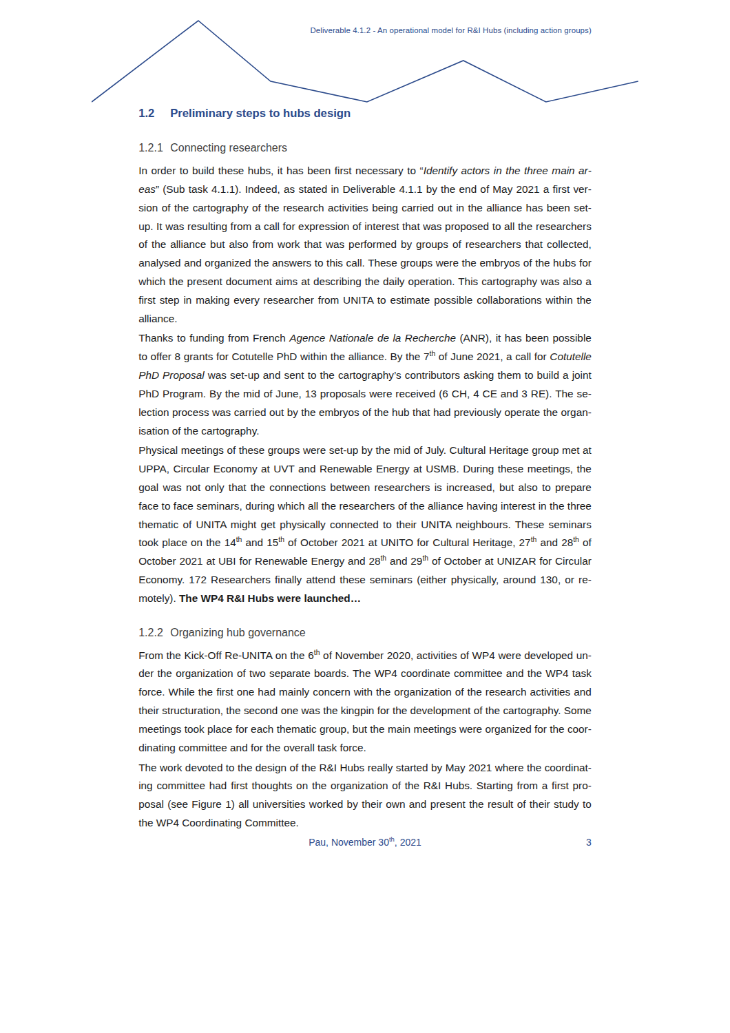Deliverable 4.1.2 - An operational model for R&I Hubs (including action groups)
1.2 Preliminary steps to hubs design
1.2.1 Connecting researchers
In order to build these hubs, it has been first necessary to “Identify actors in the three main areas” (Sub task 4.1.1). Indeed, as stated in Deliverable 4.1.1 by the end of May 2021 a first version of the cartography of the research activities being carried out in the alliance has been set-up. It was resulting from a call for expression of interest that was proposed to all the researchers of the alliance but also from work that was performed by groups of researchers that collected, analysed and organized the answers to this call. These groups were the embryos of the hubs for which the present document aims at describing the daily operation. This cartography was also a first step in making every researcher from UNITA to estimate possible collaborations within the alliance.
Thanks to funding from French Agence Nationale de la Recherche (ANR), it has been possible to offer 8 grants for Cotutelle PhD within the alliance. By the 7th of June 2021, a call for Cotutelle PhD Proposal was set-up and sent to the cartography’s contributors asking them to build a joint PhD Program. By the mid of June, 13 proposals were received (6 CH, 4 CE and 3 RE). The selection process was carried out by the embryos of the hub that had previously operate the organisation of the cartography.
Physical meetings of these groups were set-up by the mid of July. Cultural Heritage group met at UPPA, Circular Economy at UVT and Renewable Energy at USMB. During these meetings, the goal was not only that the connections between researchers is increased, but also to prepare face to face seminars, during which all the researchers of the alliance having interest in the three thematic of UNITA might get physically connected to their UNITA neighbours. These seminars took place on the 14th and 15th of October 2021 at UNITO for Cultural Heritage, 27th and 28th of October 2021 at UBI for Renewable Energy and 28th and 29th of October at UNIZAR for Circular Economy. 172 Researchers finally attend these seminars (either physically, around 130, or remotely). The WP4 R&I Hubs were launched…
1.2.2 Organizing hub governance
From the Kick-Off Re-UNITA on the 6th of November 2020, activities of WP4 were developed under the organization of two separate boards. The WP4 coordinate committee and the WP4 task force. While the first one had mainly concern with the organization of the research activities and their structuration, the second one was the kingpin for the development of the cartography. Some meetings took place for each thematic group, but the main meetings were organized for the coordinating committee and for the overall task force.
The work devoted to the design of the R&I Hubs really started by May 2021 where the coordinating committee had first thoughts on the organization of the R&I Hubs. Starting from a first proposal (see Figure 1) all universities worked by their own and present the result of their study to the WP4 Coordinating Committee.
Pau, November 30th, 2021 3